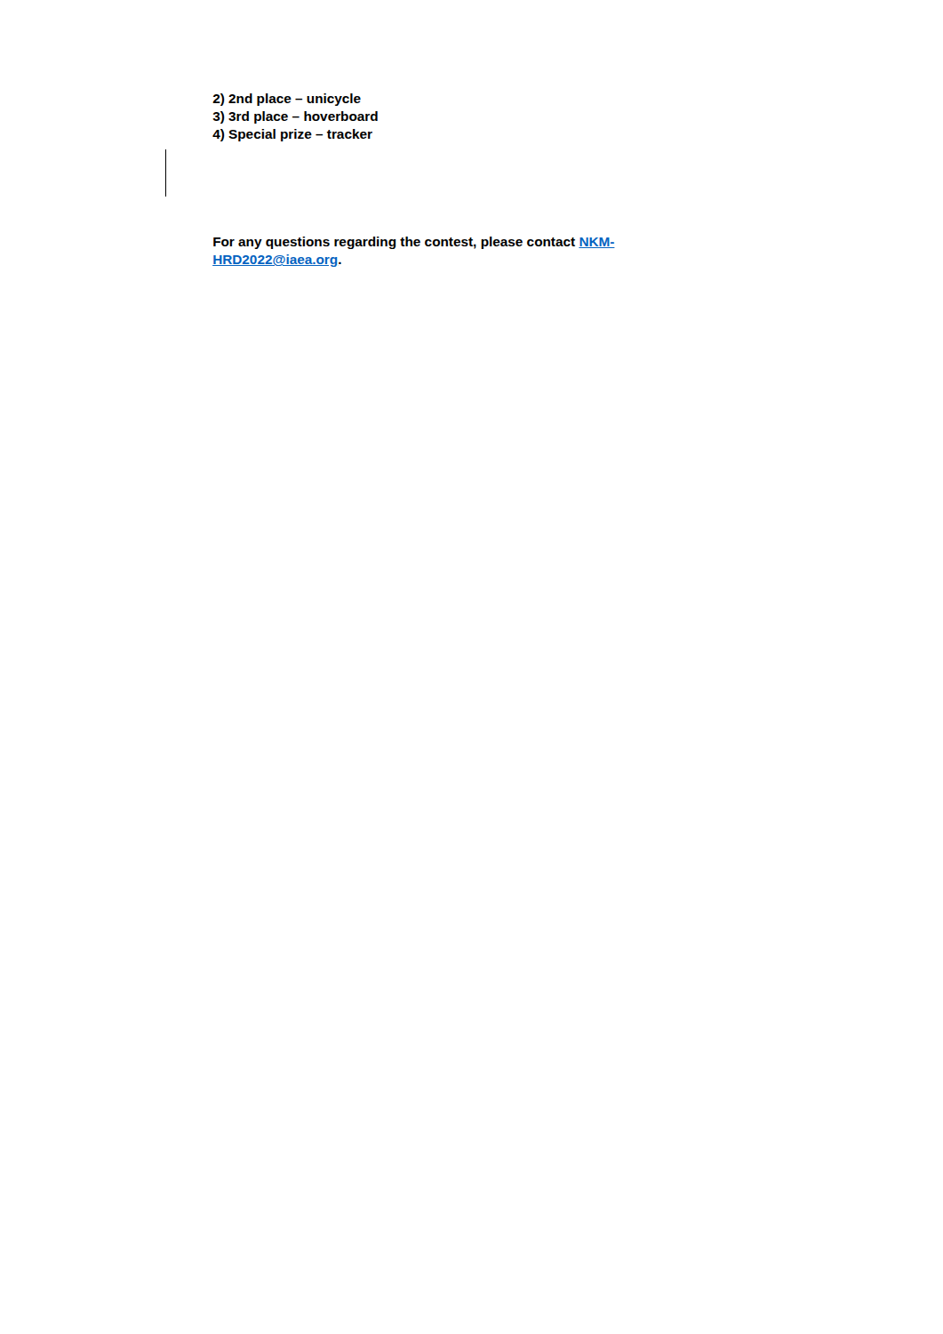2) 2nd place – unicycle
3) 3rd place – hoverboard
4) Special prize – tracker
For any questions regarding the contest, please contact NKM-HRD2022@iaea.org.